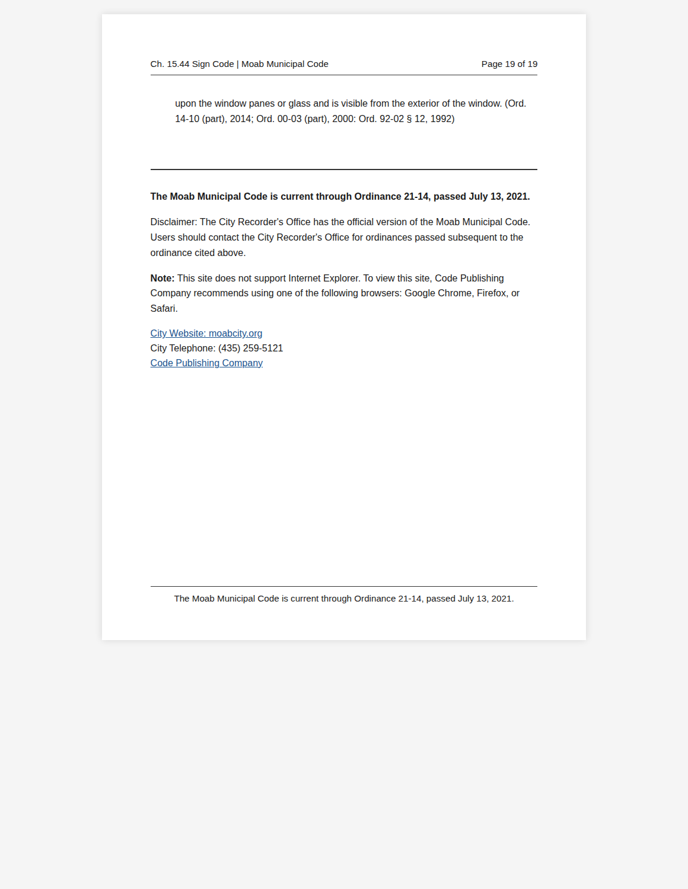Ch. 15.44 Sign Code | Moab Municipal Code Page 19 of 19
upon the window panes or glass and is visible from the exterior of the window. (Ord. 14-10 (part), 2014; Ord. 00-03 (part), 2000: Ord. 92-02 § 12, 1992)
The Moab Municipal Code is current through Ordinance 21-14, passed July 13, 2021.
Disclaimer: The City Recorder's Office has the official version of the Moab Municipal Code. Users should contact the City Recorder's Office for ordinances passed subsequent to the ordinance cited above.
Note: This site does not support Internet Explorer. To view this site, Code Publishing Company recommends using one of the following browsers: Google Chrome, Firefox, or Safari.
City Website: moabcity.org
City Telephone: (435) 259-5121
Code Publishing Company
The Moab Municipal Code is current through Ordinance 21-14, passed July 13, 2021.